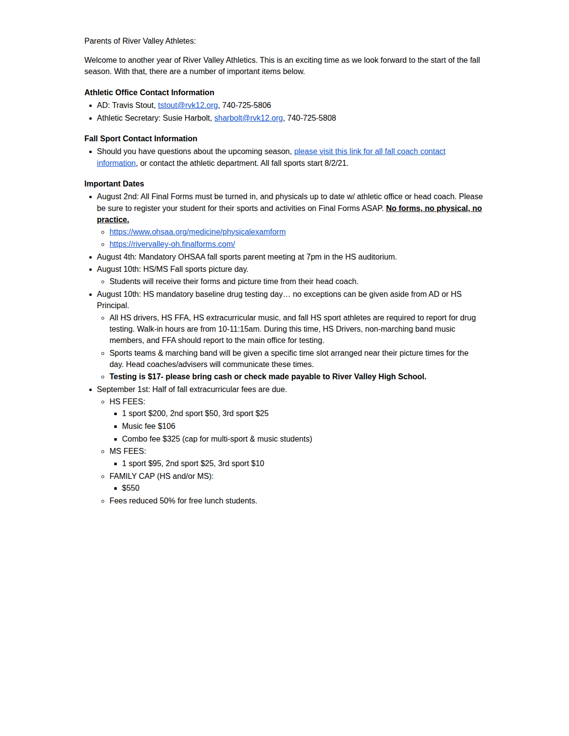Parents of River Valley Athletes:
Welcome to another year of River Valley Athletics. This is an exciting time as we look forward to the start of the fall season. With that, there are a number of important items below.
Athletic Office Contact Information
AD: Travis Stout, tstout@rvk12.org, 740-725-5806
Athletic Secretary: Susie Harbolt, sharbolt@rvk12.org, 740-725-5808
Fall Sport Contact Information
Should you have questions about the upcoming season, please visit this link for all fall coach contact information, or contact the athletic department. All fall sports start 8/2/21.
Important Dates
August 2nd: All Final Forms must be turned in, and physicals up to date w/ athletic office or head coach. Please be sure to register your student for their sports and activities on Final Forms ASAP. No forms, no physical, no practice.
https://www.ohsaa.org/medicine/physicalexamform
https://rivervalley-oh.finalforms.com/
August 4th: Mandatory OHSAA fall sports parent meeting at 7pm in the HS auditorium.
August 10th: HS/MS Fall sports picture day.
Students will receive their forms and picture time from their head coach.
August 10th: HS mandatory baseline drug testing day… no exceptions can be given aside from AD or HS Principal.
All HS drivers, HS FFA, HS extracurricular music, and fall HS sport athletes are required to report for drug testing. Walk-in hours are from 10-11:15am. During this time, HS Drivers, non-marching band music members, and FFA should report to the main office for testing.
Sports teams & marching band will be given a specific time slot arranged near their picture times for the day. Head coaches/advisers will communicate these times.
Testing is $17- please bring cash or check made payable to River Valley High School.
September 1st: Half of fall extracurricular fees are due.
HS FEES:
1 sport $200, 2nd sport $50, 3rd sport $25
Music fee $106
Combo fee $325 (cap for multi-sport & music students)
MS FEES:
1 sport $95, 2nd sport $25, 3rd sport $10
FAMILY CAP (HS and/or MS):
$550
Fees reduced 50% for free lunch students.